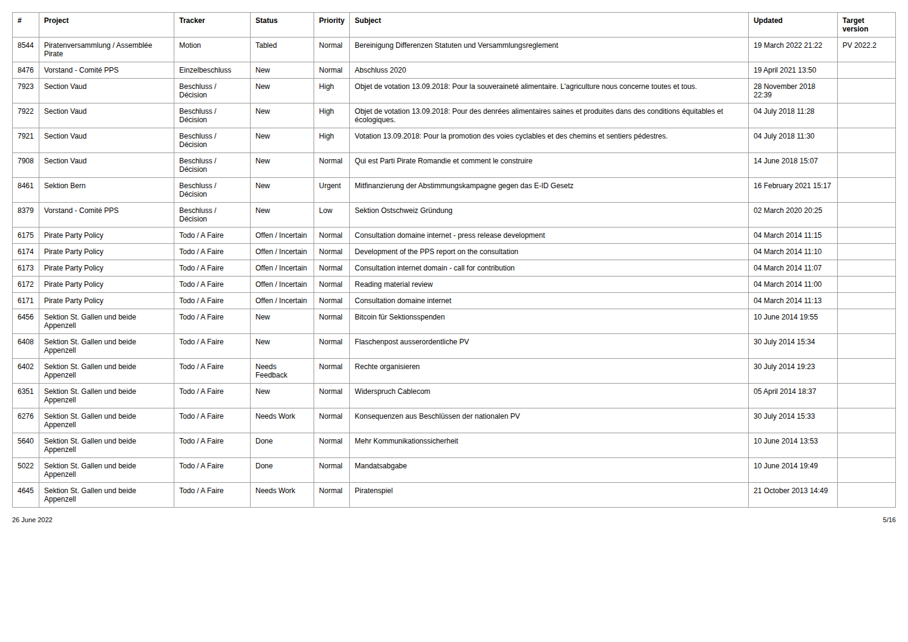| # | Project | Tracker | Status | Priority | Subject | Updated | Target version |
| --- | --- | --- | --- | --- | --- | --- | --- |
| 8544 | Piratenversammlung / Assemblée Pirate | Motion | Tabled | Normal | Bereinigung Differenzen Statuten und Versammlungsreglement | 19 March 2022 21:22 | PV 2022.2 |
| 8476 | Vorstand - Comité PPS | Einzelbeschluss | New | Normal | Abschluss 2020 | 19 April 2021 13:50 | |
| 7923 | Section Vaud | Beschluss / Décision | New | High | Objet de votation 13.09.2018: Pour la souveraineté alimentaire. L'agriculture nous concerne toutes et tous. | 28 November 2018 22:39 | |
| 7922 | Section Vaud | Beschluss / Décision | New | High | Objet de votation 13.09.2018: Pour des denrées alimentaires saines et produites dans des conditions équitables et écologiques. | 04 July 2018 11:28 | |
| 7921 | Section Vaud | Beschluss / Décision | New | High | Votation 13.09.2018: Pour la promotion des voies cyclables et des chemins et sentiers pédestres. | 04 July 2018 11:30 | |
| 7908 | Section Vaud | Beschluss / Décision | New | Normal | Qui est Parti Pirate Romandie et comment le construire | 14 June 2018 15:07 | |
| 8461 | Sektion Bern | Beschluss / Décision | New | Urgent | Mitfinanzierung der Abstimmungskampagne gegen das E-ID Gesetz | 16 February 2021 15:17 | |
| 8379 | Vorstand - Comité PPS | Beschluss / Décision | New | Low | Sektion Ostschweiz Gründung | 02 March 2020 20:25 | |
| 6175 | Pirate Party Policy | Todo / A Faire | Offen / Incertain | Normal | Consultation domaine internet - press release development | 04 March 2014 11:15 | |
| 6174 | Pirate Party Policy | Todo / A Faire | Offen / Incertain | Normal | Development of the PPS report on the consultation | 04 March 2014 11:10 | |
| 6173 | Pirate Party Policy | Todo / A Faire | Offen / Incertain | Normal | Consultation internet domain - call for contribution | 04 March 2014 11:07 | |
| 6172 | Pirate Party Policy | Todo / A Faire | Offen / Incertain | Normal | Reading material review | 04 March 2014 11:00 | |
| 6171 | Pirate Party Policy | Todo / A Faire | Offen / Incertain | Normal | Consultation domaine internet | 04 March 2014 11:13 | |
| 6456 | Sektion St. Gallen und beide Appenzell | Todo / A Faire | New | Normal | Bitcoin für Sektionsspenden | 10 June 2014 19:55 | |
| 6408 | Sektion St. Gallen und beide Appenzell | Todo / A Faire | New | Normal | Flaschenpost ausserordentliche PV | 30 July 2014 15:34 | |
| 6402 | Sektion St. Gallen und beide Appenzell | Todo / A Faire | Needs Feedback | Normal | Rechte organisieren | 30 July 2014 19:23 | |
| 6351 | Sektion St. Gallen und beide Appenzell | Todo / A Faire | New | Normal | Widerspruch Cablecom | 05 April 2014 18:37 | |
| 6276 | Sektion St. Gallen und beide Appenzell | Todo / A Faire | Needs Work | Normal | Konsequenzen aus Beschlüssen der nationalen PV | 30 July 2014 15:33 | |
| 5640 | Sektion St. Gallen und beide Appenzell | Todo / A Faire | Done | Normal | Mehr Kommunikationssicherheit | 10 June 2014 13:53 | |
| 5022 | Sektion St. Gallen und beide Appenzell | Todo / A Faire | Done | Normal | Mandatsabgabe | 10 June 2014 19:49 | |
| 4645 | Sektion St. Gallen und beide Appenzell | Todo / A Faire | Needs Work | Normal | Piratenspiel | 21 October 2013 14:49 | |
26 June 2022 5/16